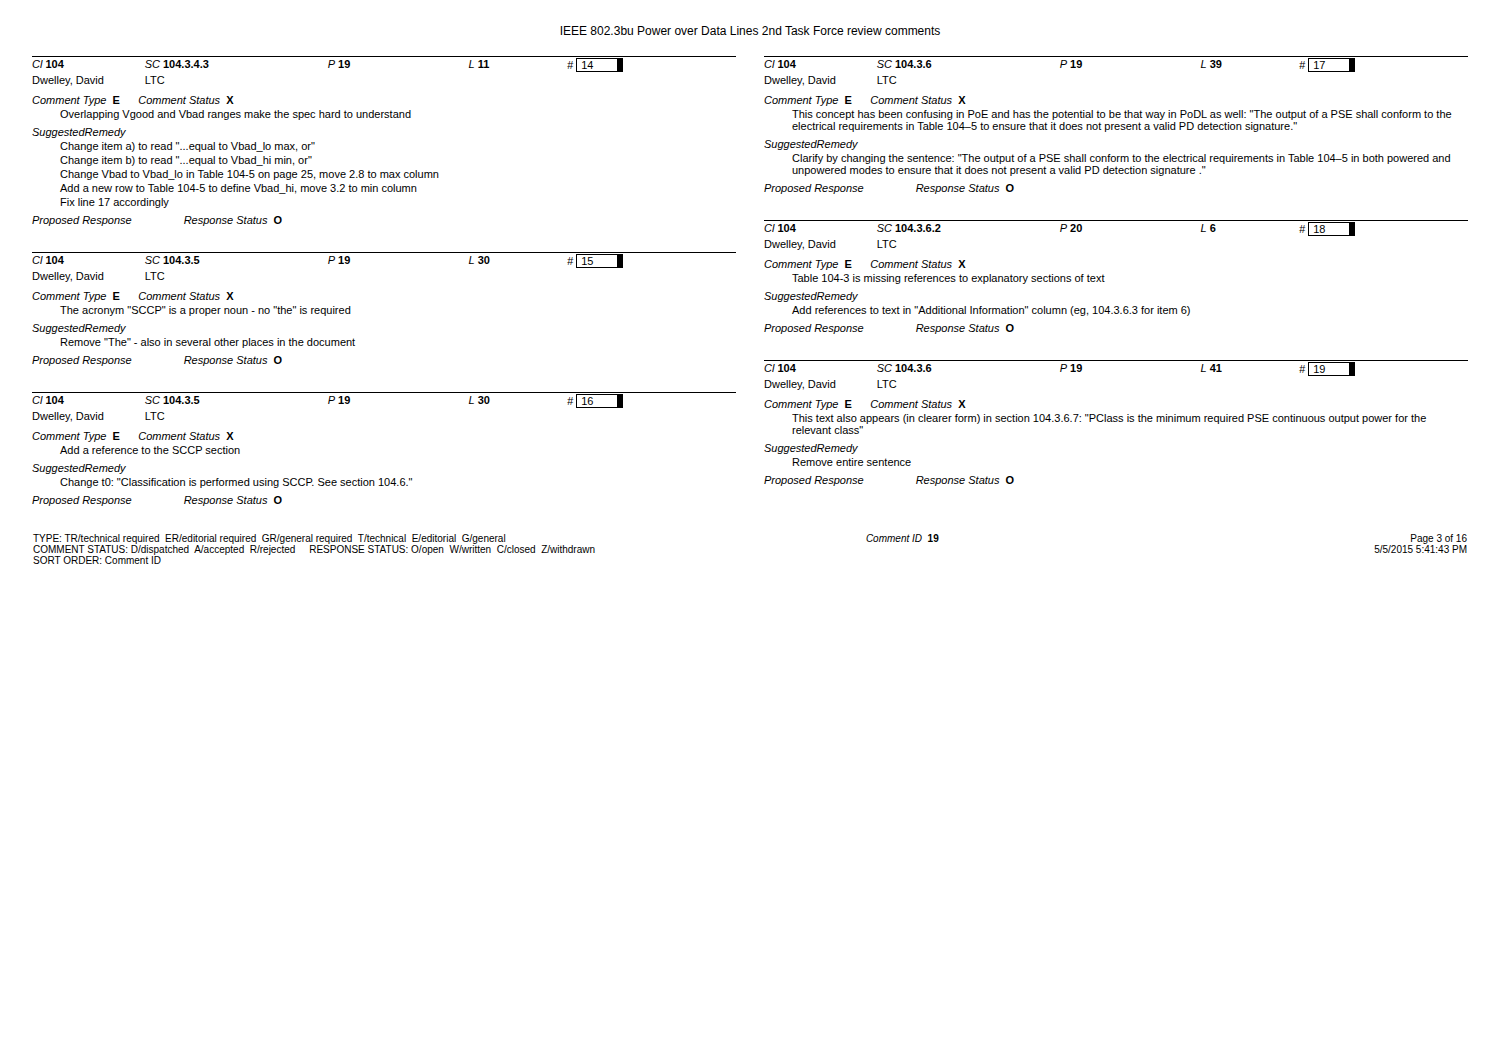IEEE 802.3bu Power over Data Lines 2nd Task Force review comments
| / Cl 104 / SC 104.3.4.3 / P 19 / L 11 / # 14 / / Dwelley, David / LTC / / / / Comment Type E Comment Status X Overlapping Vgood and Vbad ranges make the spec hard to understand SuggestedRemedy Change item a) to read "...equal to Vbad_lo max, or" Change item b) to read "...equal to Vbad_hi min, or" Change Vbad to Vbad_lo in Table 104-5 on page 25, move 2.8 to max column Add a new row to Table 104-5 to define Vbad_hi, move 3.2 to min column Fix line 17 accordingly Proposed Response Response Status O / Cl 104 / SC 104.3.5 / P 19 / L 30 / # 15 / / Dwelley, David / LTC / / / / Comment Type E Comment Status X The acronym "SCCP" is a proper noun - no "the" is required SuggestedRemedy Remove "The" - also in several other places in the document Proposed Response Response Status O / Cl 104 / SC 104.3.5 / P 19 / L 30 / # 16 / / Dwelley, David / LTC / / / / Comment Type E Comment Status X Add a reference to the SCCP section SuggestedRemedy Change t0: "Classification is performed using SCCP. See section 104.6." Proposed Response Response Status O | / Cl 104 / SC 104.3.6 / P 19 / L 39 / # 17 / / Dwelley, David / LTC / / / / Comment Type E Comment Status X This concept has been confusing in PoE and has the potential to be that way in PoDL as well: "The output of a PSE shall conform to the electrical requirements in Table 104–5 to ensure that it does not present a valid PD detection signature." SuggestedRemedy Clarify by changing the sentence: "The output of a PSE shall conform to the electrical requirements in Table 104–5 in both powered and unpowered modes to ensure that it does not present a valid PD detection signature ." Proposed Response Response Status O / Cl 104 / SC 104.3.6.2 / P 20 / L 6 / # 18 / / Dwelley, David / LTC / / / / Comment Type E Comment Status X Table 104-3 is missing references to explanatory sections of text SuggestedRemedy Add references to text in "Additional Information" column (eg, 104.3.6.3 for item 6) Proposed Response Response Status O / Cl 104 / SC 104.3.6 / P 19 / L 41 / # 19 / / Dwelley, David / LTC / / / / Comment Type E Comment Status X This text also appears (in clearer form) in section 104.3.6.7: "PClass is the minimum required PSE continuous output power for the relevant class" SuggestedRemedy Remove entire sentence Proposed Response Response Status O |
| TYPE: TR/technical required ER/editorial required GR/general required T/technical E/editorial G/general COMMENT STATUS: D/dispatched A/accepted R/rejected RESPONSE STATUS: O/open W/written C/closed Z/withdrawn SORT ORDER: Comment ID | Comment ID 19 | Page 3 of 16 5/5/2015 5:41:43 PM |